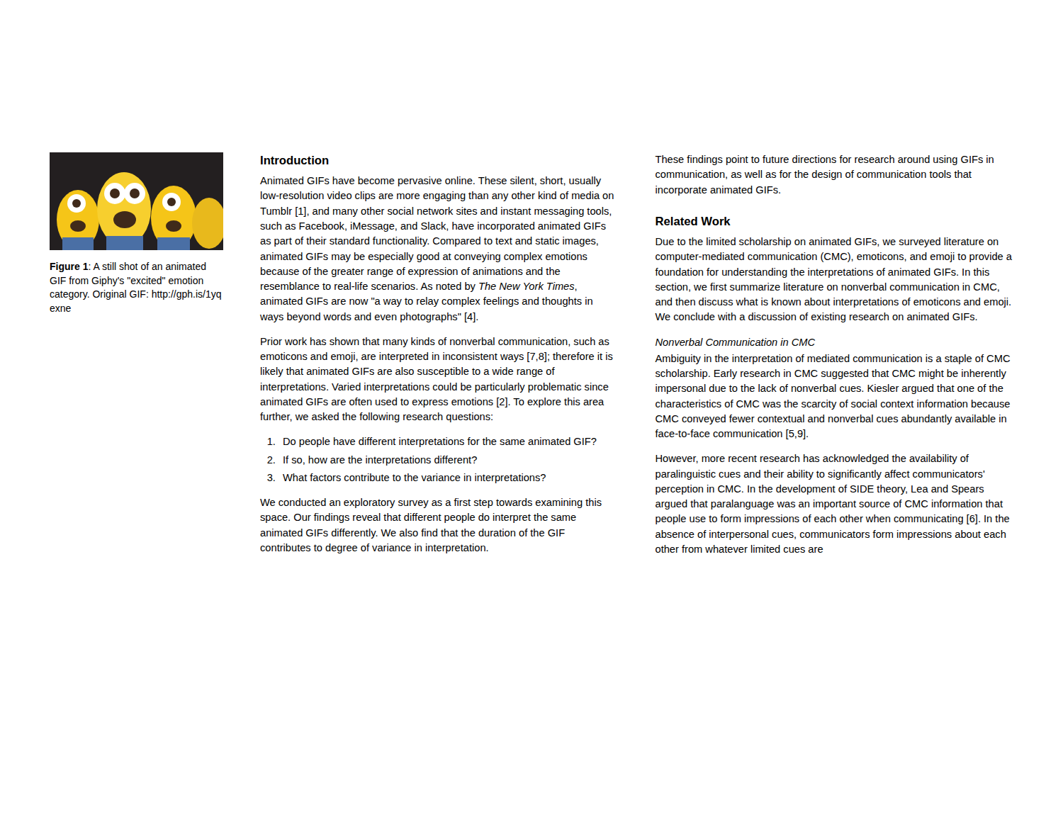Figure 1: A still shot of an animated GIF from Giphy's "excited" emotion category. Original GIF: http://gph.is/1yqexne
Introduction
Animated GIFs have become pervasive online. These silent, short, usually low-resolution video clips are more engaging than any other kind of media on Tumblr [1], and many other social network sites and instant messaging tools, such as Facebook, iMessage, and Slack, have incorporated animated GIFs as part of their standard functionality. Compared to text and static images, animated GIFs may be especially good at conveying complex emotions because of the greater range of expression of animations and the resemblance to real-life scenarios. As noted by The New York Times, animated GIFs are now "a way to relay complex feelings and thoughts in ways beyond words and even photographs" [4].
Prior work has shown that many kinds of nonverbal communication, such as emoticons and emoji, are interpreted in inconsistent ways [7,8]; therefore it is likely that animated GIFs are also susceptible to a wide range of interpretations. Varied interpretations could be particularly problematic since animated GIFs are often used to express emotions [2]. To explore this area further, we asked the following research questions:
Do people have different interpretations for the same animated GIF?
If so, how are the interpretations different?
What factors contribute to the variance in interpretations?
We conducted an exploratory survey as a first step towards examining this space. Our findings reveal that different people do interpret the same animated GIFs differently. We also find that the duration of the GIF contributes to degree of variance in interpretation.
These findings point to future directions for research around using GIFs in communication, as well as for the design of communication tools that incorporate animated GIFs.
Related Work
Due to the limited scholarship on animated GIFs, we surveyed literature on computer-mediated communication (CMC), emoticons, and emoji to provide a foundation for understanding the interpretations of animated GIFs. In this section, we first summarize literature on nonverbal communication in CMC, and then discuss what is known about interpretations of emoticons and emoji. We conclude with a discussion of existing research on animated GIFs.
Nonverbal Communication in CMC
Ambiguity in the interpretation of mediated communication is a staple of CMC scholarship. Early research in CMC suggested that CMC might be inherently impersonal due to the lack of nonverbal cues. Kiesler argued that one of the characteristics of CMC was the scarcity of social context information because CMC conveyed fewer contextual and nonverbal cues abundantly available in face-to-face communication [5,9].
However, more recent research has acknowledged the availability of paralinguistic cues and their ability to significantly affect communicators' perception in CMC. In the development of SIDE theory, Lea and Spears argued that paralanguage was an important source of CMC information that people use to form impressions of each other when communicating [6]. In the absence of interpersonal cues, communicators form impressions about each other from whatever limited cues are